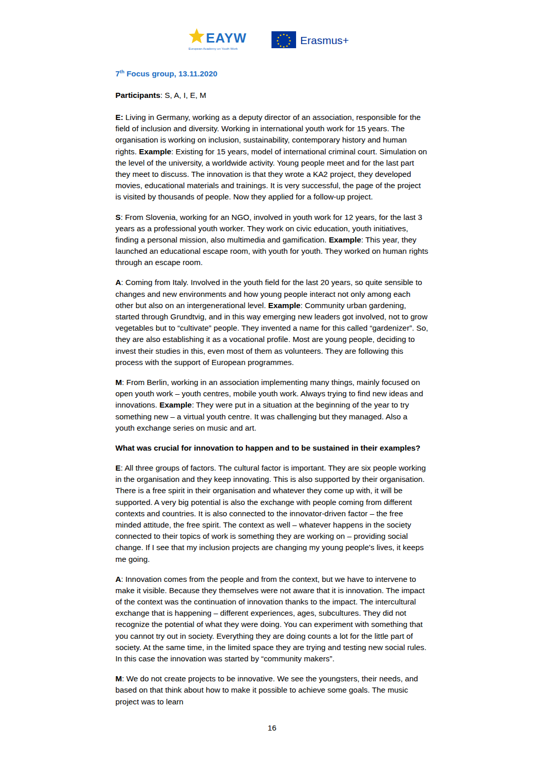EAYW European Academy on Youth Work Erasmus+
7th Focus group, 13.11.2020
Participants: S, A, I, E, M
E: Living in Germany, working as a deputy director of an association, responsible for the field of inclusion and diversity. Working in international youth work for 15 years. The organisation is working on inclusion, sustainability, contemporary history and human rights. Example: Existing for 15 years, model of international criminal court. Simulation on the level of the university, a worldwide activity. Young people meet and for the last part they meet to discuss. The innovation is that they wrote a KA2 project, they developed movies, educational materials and trainings. It is very successful, the page of the project is visited by thousands of people. Now they applied for a follow-up project.
S: From Slovenia, working for an NGO, involved in youth work for 12 years, for the last 3 years as a professional youth worker. They work on civic education, youth initiatives, finding a personal mission, also multimedia and gamification. Example: This year, they launched an educational escape room, with youth for youth. They worked on human rights through an escape room.
A: Coming from Italy. Involved in the youth field for the last 20 years, so quite sensible to changes and new environments and how young people interact not only among each other but also on an intergenerational level. Example: Community urban gardening, started through Grundtvig, and in this way emerging new leaders got involved, not to grow vegetables but to “cultivate” people. They invented a name for this called “gardenizer”. So, they are also establishing it as a vocational profile. Most are young people, deciding to invest their studies in this, even most of them as volunteers. They are following this process with the support of European programmes.
M: From Berlin, working in an association implementing many things, mainly focused on open youth work – youth centres, mobile youth work. Always trying to find new ideas and innovations. Example: They were put in a situation at the beginning of the year to try something new – a virtual youth centre. It was challenging but they managed. Also a youth exchange series on music and art.
What was crucial for innovation to happen and to be sustained in their examples?
E: All three groups of factors. The cultural factor is important. They are six people working in the organisation and they keep innovating. This is also supported by their organisation. There is a free spirit in their organisation and whatever they come up with, it will be supported. A very big potential is also the exchange with people coming from different contexts and countries. It is also connected to the innovator-driven factor – the free minded attitude, the free spirit. The context as well – whatever happens in the society connected to their topics of work is something they are working on – providing social change. If I see that my inclusion projects are changing my young people's lives, it keeps me going.
A: Innovation comes from the people and from the context, but we have to intervene to make it visible. Because they themselves were not aware that it is innovation. The impact of the context was the continuation of innovation thanks to the impact. The intercultural exchange that is happening – different experiences, ages, subcultures. They did not recognize the potential of what they were doing. You can experiment with something that you cannot try out in society. Everything they are doing counts a lot for the little part of society. At the same time, in the limited space they are trying and testing new social rules. In this case the innovation was started by “community makers”.
M: We do not create projects to be innovative. We see the youngsters, their needs, and based on that think about how to make it possible to achieve some goals. The music project was to learn
16